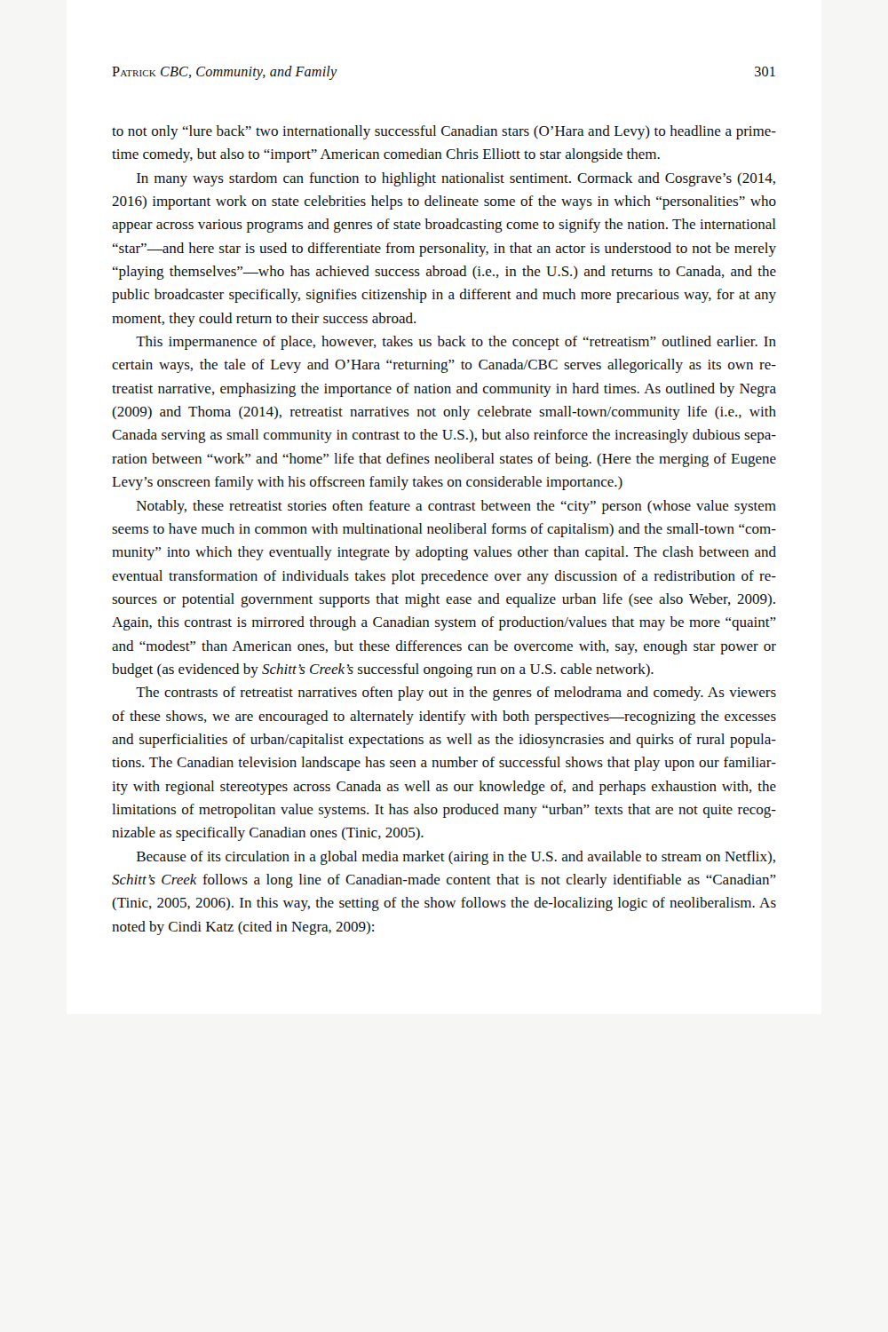Patrick CBC, Community, and Family 301
to not only “lure back” two internationally successful Canadian stars (O’Hara and Levy) to headline a primetime comedy, but also to “import” American comedian Chris Elliott to star alongside them.
In many ways stardom can function to highlight nationalist sentiment. Cormack and Cosgrave’s (2014, 2016) important work on state celebrities helps to delineate some of the ways in which “personalities” who appear across various programs and genres of state broadcasting come to signify the nation. The international “star”—and here star is used to differentiate from personality, in that an actor is understood to not be merely “playing themselves”—who has achieved success abroad (i.e., in the U.S.) and returns to Canada, and the public broadcaster specifically, signifies citizenship in a different and much more precarious way, for at any moment, they could return to their success abroad.
This impermanence of place, however, takes us back to the concept of “retreatism” outlined earlier. In certain ways, the tale of Levy and O’Hara “returning” to Canada/CBC serves allegorically as its own retreatist narrative, emphasizing the importance of nation and community in hard times. As outlined by Negra (2009) and Thoma (2014), retreatist narratives not only celebrate small-town/community life (i.e., with Canada serving as small community in contrast to the U.S.), but also reinforce the increasingly dubious separation between “work” and “home” life that defines neoliberal states of being. (Here the merging of Eugene Levy’s onscreen family with his offscreen family takes on considerable importance.)
Notably, these retreatist stories often feature a contrast between the “city” person (whose value system seems to have much in common with multinational neoliberal forms of capitalism) and the small-town “community” into which they eventually integrate by adopting values other than capital. The clash between and eventual transformation of individuals takes plot precedence over any discussion of a redistribution of resources or potential government supports that might ease and equalize urban life (see also Weber, 2009). Again, this contrast is mirrored through a Canadian system of production/values that may be more “quaint” and “modest” than American ones, but these differences can be overcome with, say, enough star power or budget (as evidenced by Schitt’s Creek’s successful ongoing run on a U.S. cable network).
The contrasts of retreatist narratives often play out in the genres of melodrama and comedy. As viewers of these shows, we are encouraged to alternately identify with both perspectives—recognizing the excesses and superficialities of urban/capitalist expectations as well as the idiosyncrasies and quirks of rural populations. The Canadian television landscape has seen a number of successful shows that play upon our familiarity with regional stereotypes across Canada as well as our knowledge of, and perhaps exhaustion with, the limitations of metropolitan value systems. It has also produced many “urban” texts that are not quite recognizable as specifically Canadian ones (Tinic, 2005).
Because of its circulation in a global media market (airing in the U.S. and available to stream on Netflix), Schitt’s Creek follows a long line of Canadian-made content that is not clearly identifiable as “Canadian” (Tinic, 2005, 2006). In this way, the setting of the show follows the de-localizing logic of neoliberalism. As noted by Cindi Katz (cited in Negra, 2009):